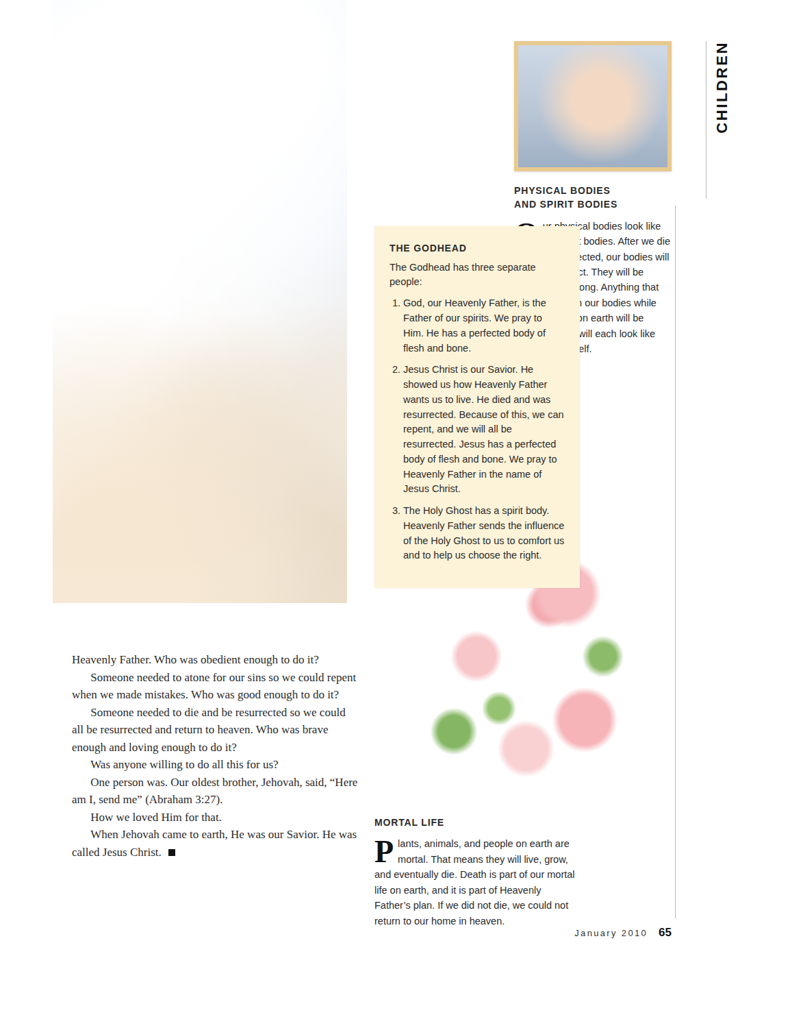CHILDREN
Physical Bodies
and Spirit Bodies
Our physical bodies look like our spirit bodies. After we die and are resurrected, our bodies will be made perfect. They will be healthy and strong. Anything that was wrong with our bodies while we were alive on earth will be corrected. We will each look like our own best self.
The Godhead
The Godhead has three separate people:
God, our Heavenly Father, is the Father of our spirits. We pray to Him. He has a perfected body of flesh and bone.
Jesus Christ is our Savior. He showed us how Heavenly Father wants us to live. He died and was resurrected. Because of this, we can repent, and we will all be resurrected. Jesus has a perfected body of flesh and bone. We pray to Heavenly Father in the name of Jesus Christ.
The Holy Ghost has a spirit body. Heavenly Father sends the influence of the Holy Ghost to us to comfort us and to help us choose the right.
Heavenly Father. Who was obedient enough to do it?
Someone needed to atone for our sins so we could repent when we made mistakes. Who was good enough to do it?
Someone needed to die and be resurrected so we could all be resurrected and return to heaven. Who was brave enough and loving enough to do it?
Was anyone willing to do all this for us?
One person was. Our oldest brother, Jehovah, said, “Here am I, send me” (Abraham 3:27).
How we loved Him for that.
When Jehovah came to earth, He was our Savior. He was called Jesus Christ.
Mortal Life
Plants, animals, and people on earth are mortal. That means they will live, grow, and eventually die. Death is part of our mortal life on earth, and it is part of Heavenly Father’s plan. If we did not die, we could not return to our home in heaven.
January 2010 65